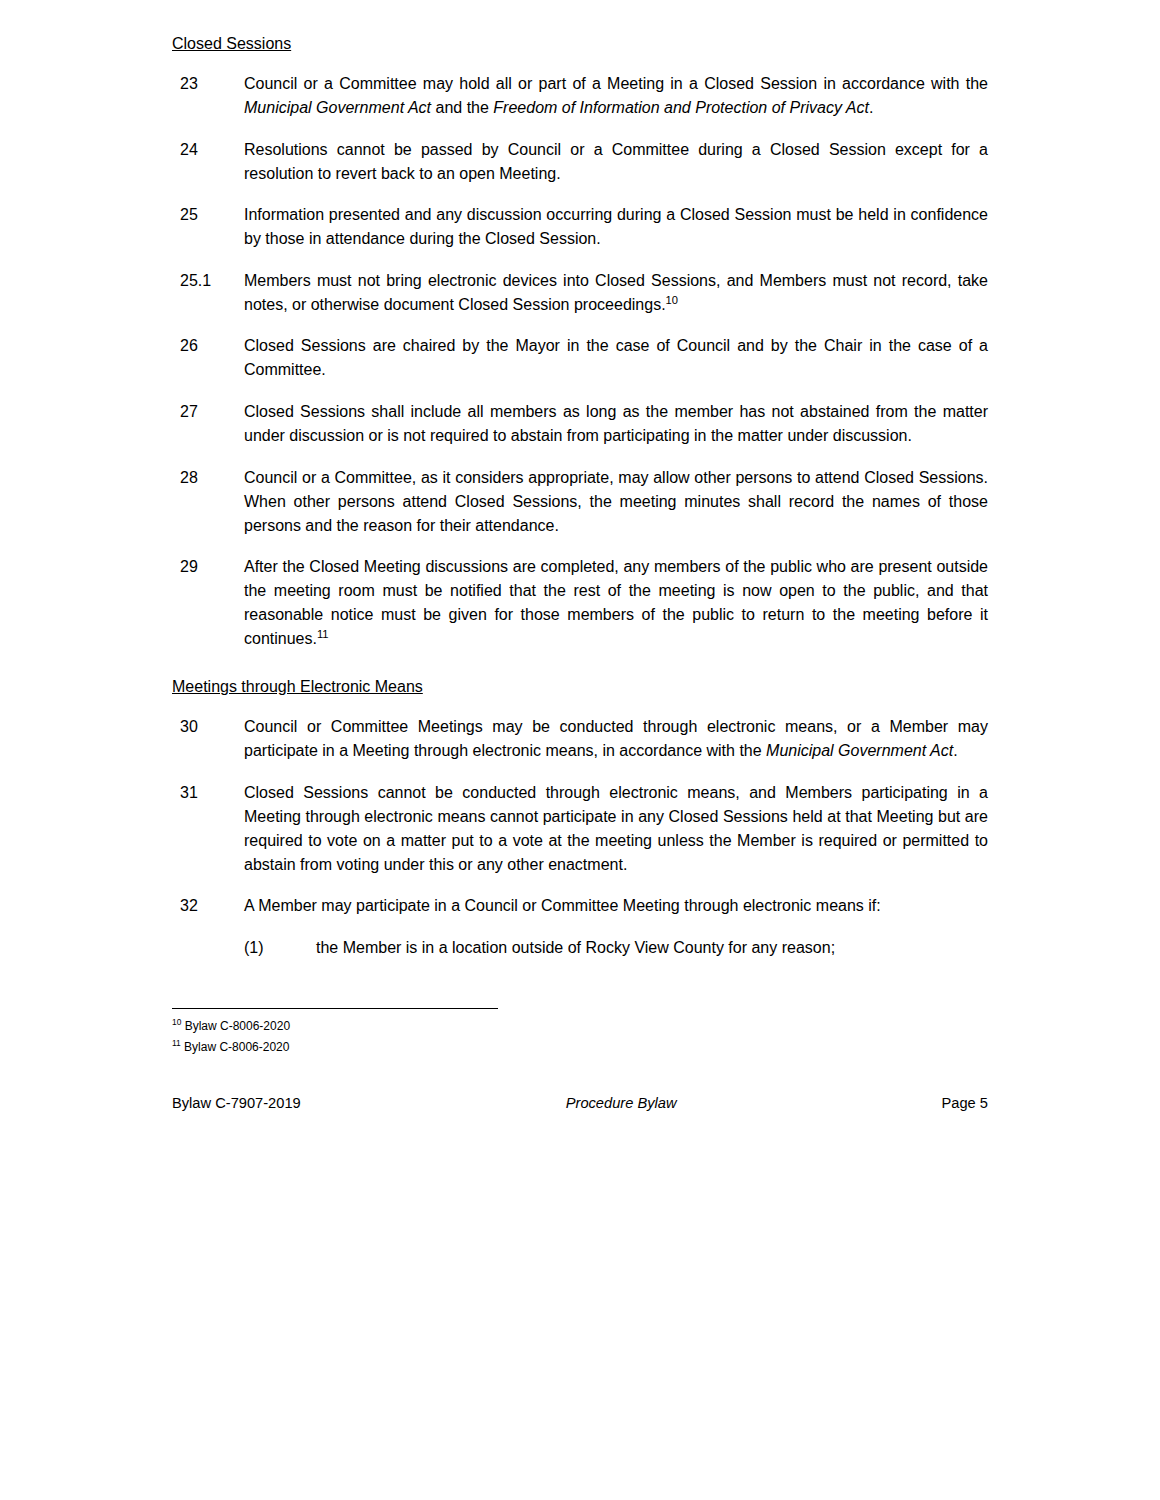Closed Sessions
23
Council or a Committee may hold all or part of a Meeting in a Closed Session in accordance with the Municipal Government Act and the Freedom of Information and Protection of Privacy Act.
24
Resolutions cannot be passed by Council or a Committee during a Closed Session except for a resolution to revert back to an open Meeting.
25
Information presented and any discussion occurring during a Closed Session must be held in confidence by those in attendance during the Closed Session.
25.1
Members must not bring electronic devices into Closed Sessions, and Members must not record, take notes, or otherwise document Closed Session proceedings.10
26
Closed Sessions are chaired by the Mayor in the case of Council and by the Chair in the case of a Committee.
27
Closed Sessions shall include all members as long as the member has not abstained from the matter under discussion or is not required to abstain from participating in the matter under discussion.
28
Council or a Committee, as it considers appropriate, may allow other persons to attend Closed Sessions. When other persons attend Closed Sessions, the meeting minutes shall record the names of those persons and the reason for their attendance.
29
After the Closed Meeting discussions are completed, any members of the public who are present outside the meeting room must be notified that the rest of the meeting is now open to the public, and that reasonable notice must be given for those members of the public to return to the meeting before it continues.11
Meetings through Electronic Means
30
Council or Committee Meetings may be conducted through electronic means, or a Member may participate in a Meeting through electronic means, in accordance with the Municipal Government Act.
31
Closed Sessions cannot be conducted through electronic means, and Members participating in a Meeting through electronic means cannot participate in any Closed Sessions held at that Meeting but are required to vote on a matter put to a vote at the meeting unless the Member is required or permitted to abstain from voting under this or any other enactment.
32
A Member may participate in a Council or Committee Meeting through electronic means if:
(1)
the Member is in a location outside of Rocky View County for any reason;
10 Bylaw C-8006-2020
11 Bylaw C-8006-2020
Bylaw C-7907-2019
Procedure Bylaw
Page 5